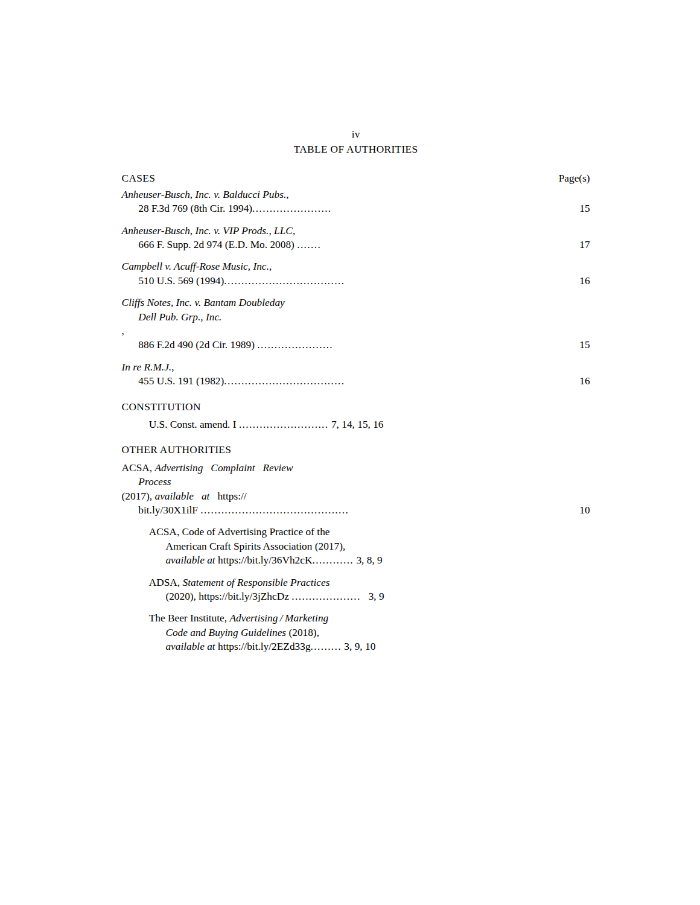iv
TABLE OF AUTHORITIES
CASES Page(s)
| Anheuser-Busch, Inc. v. Balducci Pubs. , 28 F.3d 769 (8th Cir. 1994) ....................... | 15 |
| Anheuser-Busch, Inc. v. VIP Prods., LLC , 666 F. Supp. 2d 974 (E.D. Mo. 2008) ....... | 17 |
| Campbell v. Acuff-Rose Music, Inc. , 510 U.S. 569 (1994) ................................... | 16 |
| Cliffs Notes, Inc. v. Bantam Doubleday Dell Pub. Grp., Inc. , 886 F.2d 490 (2d Cir. 1989) ...................... | 15 |
| In re R.M.J. , 455 U.S. 191 (1982) ................................... | 16 |
CONSTITUTION
U.S. Const. amend. I .......................... 7, 14, 15, 16
OTHER AUTHORITIES
| ACSA, Advertising Complaint Review Process (2017), available at https:// bit.ly/30X1ilF ........................................... | 10 |
ACSA, Code of Advertising Practice of the
American Craft Spirits Association (2017),
available at https://bit.ly/36Vh2cK............ 3, 8, 9
ADSA, Statement of Responsible Practices
(2020), https://bit.ly/3jZhcDz .................... 3, 9
The Beer Institute, Advertising / Marketing
Code and Buying Guidelines (2018),
available at https://bit.ly/2EZd33g......... 3, 9, 10